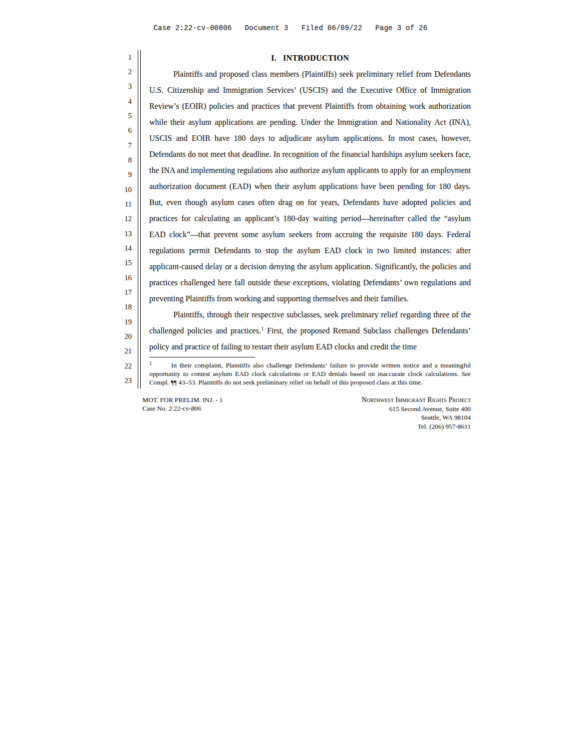Case 2:22-cv-00806 Document 3 Filed 06/09/22 Page 3 of 26
1
2
3
4
5
6
7
8
9
10
11
12
13
14
15
16
17
18
19
20
21
22
23
I. INTRODUCTION
Plaintiffs and proposed class members (Plaintiffs) seek preliminary relief from Defendants U.S. Citizenship and Immigration Services’ (USCIS) and the Executive Office of Immigration Review’s (EOIR) policies and practices that prevent Plaintiffs from obtaining work authorization while their asylum applications are pending. Under the Immigration and Nationality Act (INA), USCIS and EOIR have 180 days to adjudicate asylum applications. In most cases, however, Defendants do not meet that deadline. In recognition of the financial hardships asylum seekers face, the INA and implementing regulations also authorize asylum applicants to apply for an employment authorization document (EAD) when their asylum applications have been pending for 180 days. But, even though asylum cases often drag on for years, Defendants have adopted policies and practices for calculating an applicant’s 180-day waiting period—hereinafter called the “asylum EAD clock”—that prevent some asylum seekers from accruing the requisite 180 days. Federal regulations permit Defendants to stop the asylum EAD clock in two limited instances: after applicant-caused delay or a decision denying the asylum application. Significantly, the policies and practices challenged here fall outside these exceptions, violating Defendants’ own regulations and preventing Plaintiffs from working and supporting themselves and their families.
Plaintiffs, through their respective subclasses, seek preliminary relief regarding three of the challenged policies and practices.1 First, the proposed Remand Subclass challenges Defendants’ policy and practice of failing to restart their asylum EAD clocks and credit the time
1 In their complaint, Plaintiffs also challenge Defendants’ failure to provide written notice and a meaningful opportunity to contest asylum EAD clock calculations or EAD denials based on inaccurate clock calculations. See Compl. ¶¶ 43–53. Plaintiffs do not seek preliminary relief on behalf of this proposed class at this time.
MOT. FOR PRELIM. INJ. - 1
Case No. 2:22-cv-806
Northwest Immigrant Rights Project
615 Second Avenue, Suite 400
Seattle, WA 98104
Tel. (206) 957-8611